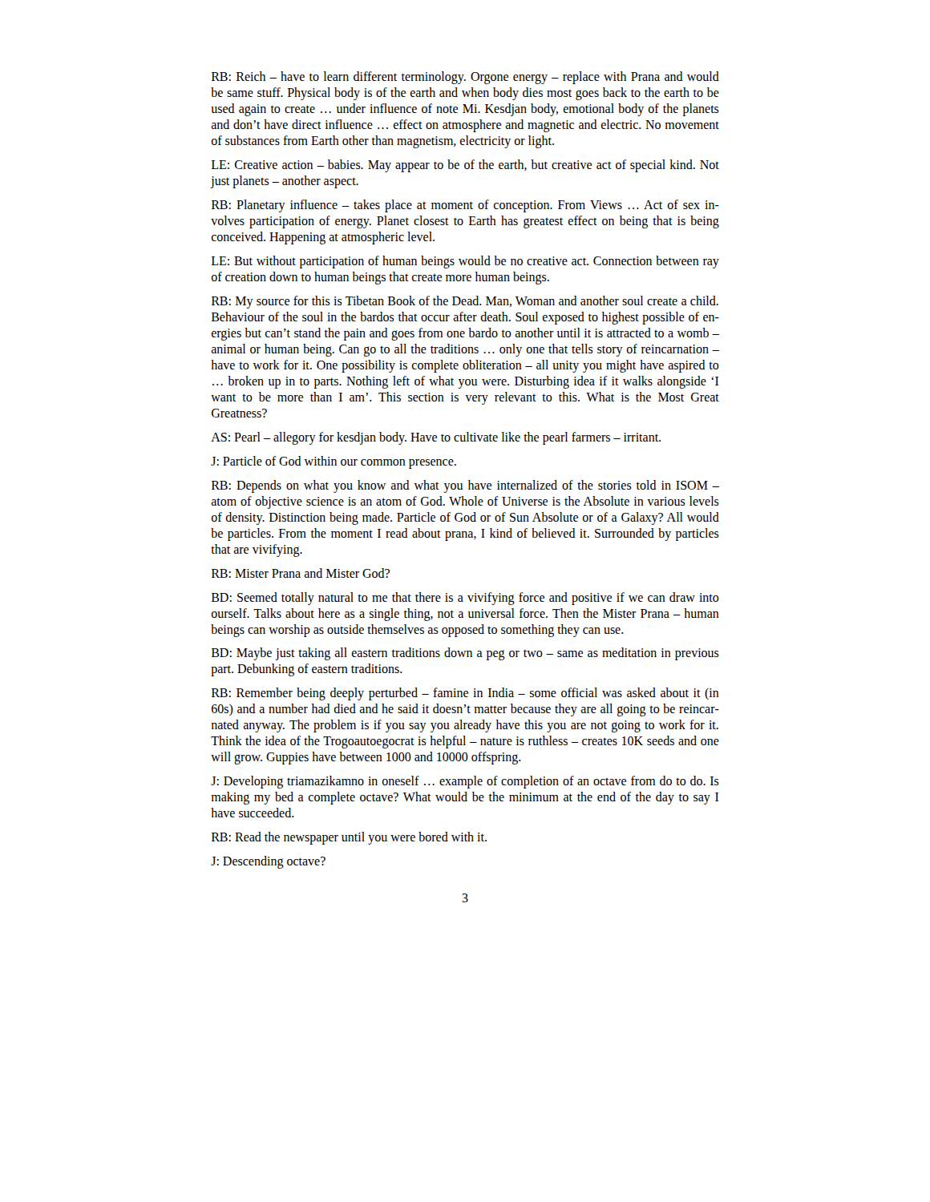RB: Reich – have to learn different terminology. Orgone energy – replace with Prana and would be same stuff. Physical body is of the earth and when body dies most goes back to the earth to be used again to create … under influence of note Mi. Kesdjan body, emotional body of the planets and don’t have direct influence … effect on atmosphere and magnetic and electric. No movement of substances from Earth other than magnetism, electricity or light.
LE: Creative action – babies. May appear to be of the earth, but creative act of special kind. Not just planets – another aspect.
RB: Planetary influence – takes place at moment of conception. From Views … Act of sex involves participation of energy. Planet closest to Earth has greatest effect on being that is being conceived. Happening at atmospheric level.
LE: But without participation of human beings would be no creative act. Connection between ray of creation down to human beings that create more human beings.
RB: My source for this is Tibetan Book of the Dead. Man, Woman and another soul create a child. Behaviour of the soul in the bardos that occur after death. Soul exposed to highest possible of energies but can’t stand the pain and goes from one bardo to another until it is attracted to a womb – animal or human being. Can go to all the traditions … only one that tells story of reincarnation – have to work for it. One possibility is complete obliteration – all unity you might have aspired to … broken up in to parts. Nothing left of what you were. Disturbing idea if it walks alongside ‘I want to be more than I am’. This section is very relevant to this. What is the Most Great Greatness?
AS: Pearl – allegory for kesdjan body. Have to cultivate like the pearl farmers – irritant.
J: Particle of God within our common presence.
RB: Depends on what you know and what you have internalized of the stories told in ISOM – atom of objective science is an atom of God. Whole of Universe is the Absolute in various levels of density. Distinction being made. Particle of God or of Sun Absolute or of a Galaxy? All would be particles. From the moment I read about prana, I kind of believed it. Surrounded by particles that are vivifying.
RB: Mister Prana and Mister God?
BD: Seemed totally natural to me that there is a vivifying force and positive if we can draw into ourself. Talks about here as a single thing, not a universal force. Then the Mister Prana – human beings can worship as outside themselves as opposed to something they can use.
BD: Maybe just taking all eastern traditions down a peg or two – same as meditation in previous part. Debunking of eastern traditions.
RB: Remember being deeply perturbed – famine in India – some official was asked about it (in 60s) and a number had died and he said it doesn’t matter because they are all going to be reincarnated anyway. The problem is if you say you already have this you are not going to work for it. Think the idea of the Trogoautoegocrat is helpful – nature is ruthless – creates 10K seeds and one will grow. Guppies have between 1000 and 10000 offspring.
J: Developing triamazikamno in oneself … example of completion of an octave from do to do. Is making my bed a complete octave? What would be the minimum at the end of the day to say I have succeeded.
RB: Read the newspaper until you were bored with it.
J: Descending octave?
3